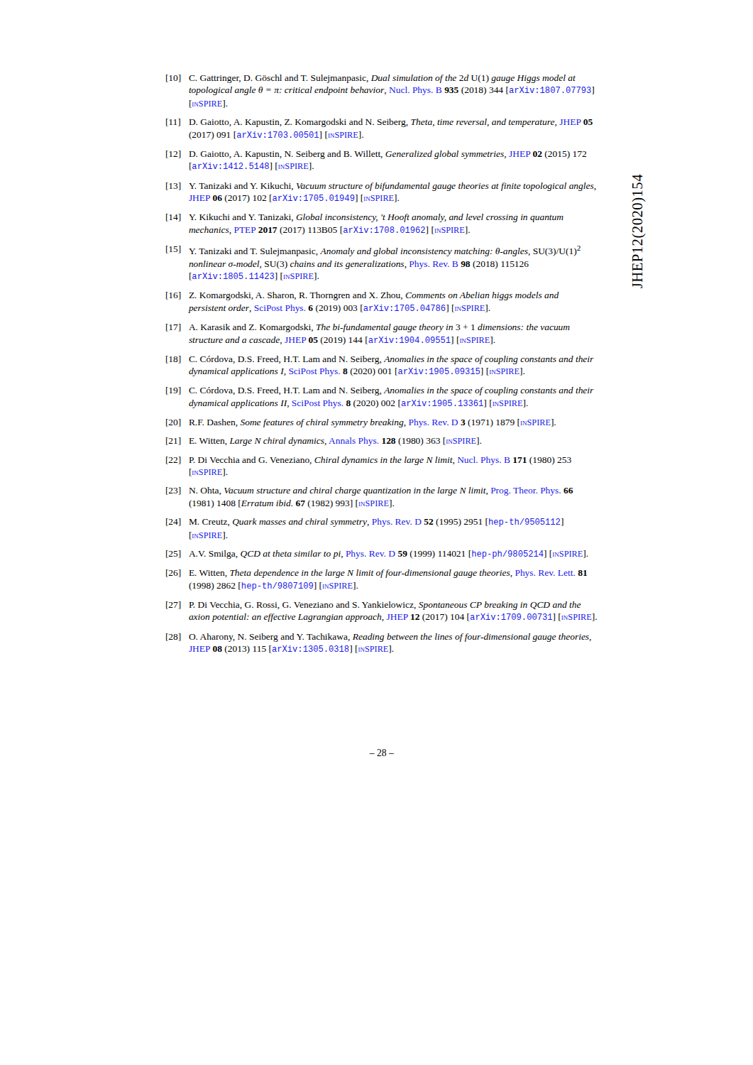JHEP12(2020)154
[10] C. Gattringer, D. Göschl and T. Sulejmanpasic, Dual simulation of the 2d U(1) gauge Higgs model at topological angle θ = π: critical endpoint behavior, Nucl. Phys. B 935 (2018) 344 [arXiv:1807.07793] [inSPIRE].
[11] D. Gaiotto, A. Kapustin, Z. Komargodski and N. Seiberg, Theta, time reversal, and temperature, JHEP 05 (2017) 091 [arXiv:1703.00501] [inSPIRE].
[12] D. Gaiotto, A. Kapustin, N. Seiberg and B. Willett, Generalized global symmetries, JHEP 02 (2015) 172 [arXiv:1412.5148] [inSPIRE].
[13] Y. Tanizaki and Y. Kikuchi, Vacuum structure of bifundamental gauge theories at finite topological angles, JHEP 06 (2017) 102 [arXiv:1705.01949] [inSPIRE].
[14] Y. Kikuchi and Y. Tanizaki, Global inconsistency, 't Hooft anomaly, and level crossing in quantum mechanics, PTEP 2017 (2017) 113B05 [arXiv:1708.01962] [inSPIRE].
[15] Y. Tanizaki and T. Sulejmanpasic, Anomaly and global inconsistency matching: θ-angles, SU(3)/U(1)2 nonlinear σ-model, SU(3) chains and its generalizations, Phys. Rev. B 98 (2018) 115126 [arXiv:1805.11423] [inSPIRE].
[16] Z. Komargodski, A. Sharon, R. Thorngren and X. Zhou, Comments on Abelian higgs models and persistent order, SciPost Phys. 6 (2019) 003 [arXiv:1705.04786] [inSPIRE].
[17] A. Karasik and Z. Komargodski, The bi-fundamental gauge theory in 3 + 1 dimensions: the vacuum structure and a cascade, JHEP 05 (2019) 144 [arXiv:1904.09551] [inSPIRE].
[18] C. Córdova, D.S. Freed, H.T. Lam and N. Seiberg, Anomalies in the space of coupling constants and their dynamical applications I, SciPost Phys. 8 (2020) 001 [arXiv:1905.09315] [inSPIRE].
[19] C. Córdova, D.S. Freed, H.T. Lam and N. Seiberg, Anomalies in the space of coupling constants and their dynamical applications II, SciPost Phys. 8 (2020) 002 [arXiv:1905.13361] [inSPIRE].
[20] R.F. Dashen, Some features of chiral symmetry breaking, Phys. Rev. D 3 (1971) 1879 [inSPIRE].
[21] E. Witten, Large N chiral dynamics, Annals Phys. 128 (1980) 363 [inSPIRE].
[22] P. Di Vecchia and G. Veneziano, Chiral dynamics in the large N limit, Nucl. Phys. B 171 (1980) 253 [inSPIRE].
[23] N. Ohta, Vacuum structure and chiral charge quantization in the large N limit, Prog. Theor. Phys. 66 (1981) 1408 [Erratum ibid. 67 (1982) 993] [inSPIRE].
[24] M. Creutz, Quark masses and chiral symmetry, Phys. Rev. D 52 (1995) 2951 [hep-th/9505112] [inSPIRE].
[25] A.V. Smilga, QCD at theta similar to pi, Phys. Rev. D 59 (1999) 114021 [hep-ph/9805214] [inSPIRE].
[26] E. Witten, Theta dependence in the large N limit of four-dimensional gauge theories, Phys. Rev. Lett. 81 (1998) 2862 [hep-th/9807109] [inSPIRE].
[27] P. Di Vecchia, G. Rossi, G. Veneziano and S. Yankielowicz, Spontaneous CP breaking in QCD and the axion potential: an effective Lagrangian approach, JHEP 12 (2017) 104 [arXiv:1709.00731] [inSPIRE].
[28] O. Aharony, N. Seiberg and Y. Tachikawa, Reading between the lines of four-dimensional gauge theories, JHEP 08 (2013) 115 [arXiv:1305.0318] [inSPIRE].
– 28 –